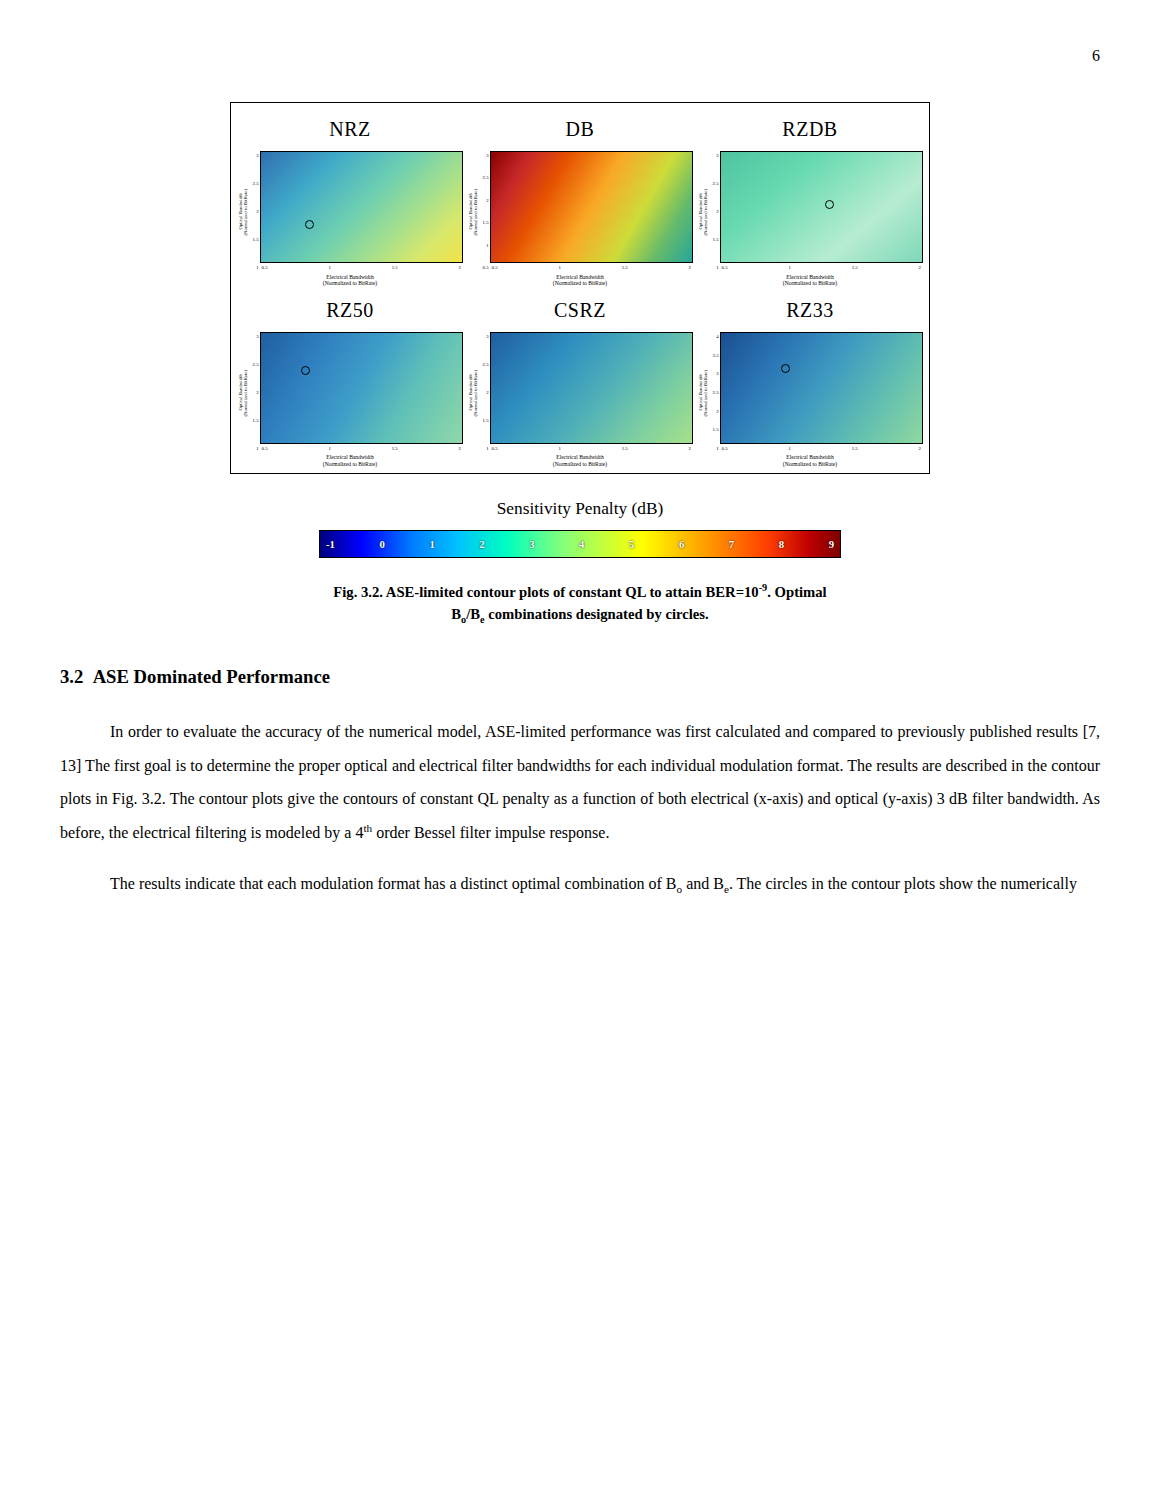6
NRZ
Optical Bandwidth
(Normalized to BitRate)
32.521.51
0.511.52
Electrical Bandwidth
(Normalized to BitRate)
DB
Optical Bandwidth
(Normalized to BitRate)
32.521.510.5
0.511.52
Electrical Bandwidth
(Normalized to BitRate)
RZDB
Optical Bandwidth
(Normalized to BitRate)
32.521.51
0.511.52
Electrical Bandwidth
(Normalized to BitRate)
RZ50
Optical Bandwidth
(Normalized to BitRate)
32.521.51
0.511.52
Electrical Bandwidth
(Normalized to BitRate)
CSRZ
Optical Bandwidth
(Normalized to BitRate)
32.521.51
0.511.52
Electrical Bandwidth
(Normalized to BitRate)
RZ33
Optical Bandwidth
(Normalized to BitRate)
43.532.521.51
0.511.52
Electrical Bandwidth
(Normalized to BitRate)
Sensitivity Penalty (dB)
-10123456789
Fig. 3.2. ASE-limited contour plots of constant QL to attain BER=10-9. Optimal Bo/Be combinations designated by circles.
3.2 ASE Dominated Performance
In order to evaluate the accuracy of the numerical model, ASE-limited performance was first calculated and compared to previously published results [7, 13] The first goal is to determine the proper optical and electrical filter bandwidths for each individual modulation format. The results are described in the contour plots in Fig. 3.2. The contour plots give the contours of constant QL penalty as a function of both electrical (x-axis) and optical (y-axis) 3 dB filter bandwidth. As before, the electrical filtering is modeled by a 4th order Bessel filter impulse response.
The results indicate that each modulation format has a distinct optimal combination of Bo and Be. The circles in the contour plots show the numerically